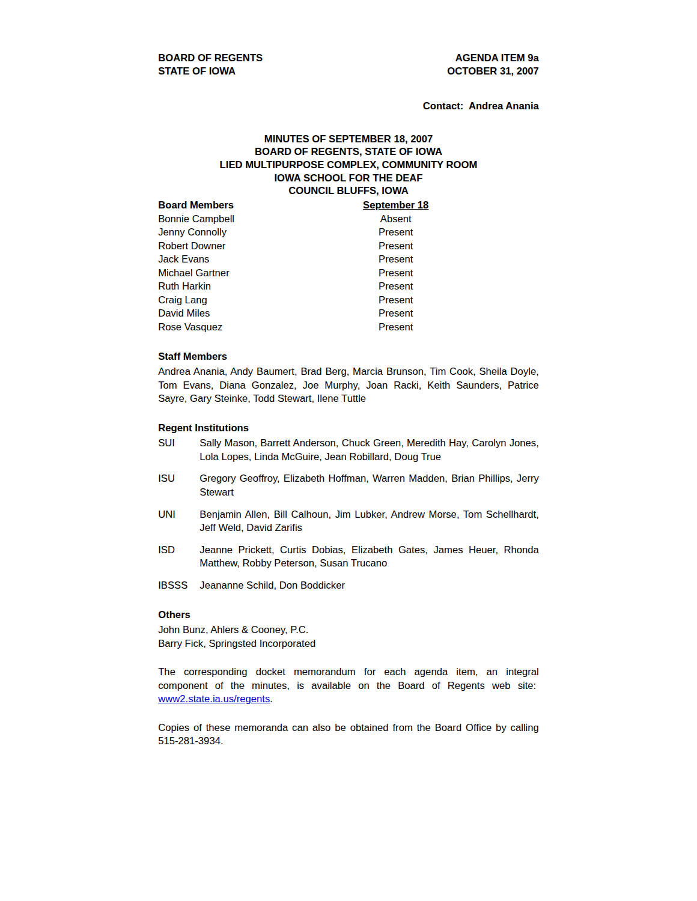BOARD OF REGENTS STATE OF IOWA
AGENDA ITEM 9a OCTOBER 31, 2007
Contact: Andrea Anania
MINUTES OF SEPTEMBER 18, 2007
BOARD OF REGENTS, STATE OF IOWA
LIED MULTIPURPOSE COMPLEX, COMMUNITY ROOM
IOWA SCHOOL FOR THE DEAF
COUNCIL BLUFFS, IOWA
| Board Members | September 18 |
| --- | --- |
| Bonnie Campbell | Absent |
| Jenny Connolly | Present |
| Robert Downer | Present |
| Jack Evans | Present |
| Michael Gartner | Present |
| Ruth Harkin | Present |
| Craig Lang | Present |
| David Miles | Present |
| Rose Vasquez | Present |
Staff Members
Andrea Anania, Andy Baumert, Brad Berg, Marcia Brunson, Tim Cook, Sheila Doyle, Tom Evans, Diana Gonzalez, Joe Murphy, Joan Racki, Keith Saunders, Patrice Sayre, Gary Steinke, Todd Stewart, Ilene Tuttle
Regent Institutions
| SUI | Sally Mason, Barrett Anderson, Chuck Green, Meredith Hay, Carolyn Jones, Lola Lopes, Linda McGuire, Jean Robillard, Doug True |
| ISU | Gregory Geoffroy, Elizabeth Hoffman, Warren Madden, Brian Phillips, Jerry Stewart |
| UNI | Benjamin Allen, Bill Calhoun, Jim Lubker, Andrew Morse, Tom Schellhardt, Jeff Weld, David Zarifis |
| ISD | Jeanne Prickett, Curtis Dobias, Elizabeth Gates, James Heuer, Rhonda Matthew, Robby Peterson, Susan Trucano |
| IBSSS | Jeananne Schild, Don Boddicker |
Others
John Bunz, Ahlers & Cooney, P.C.
Barry Fick, Springsted Incorporated
The corresponding docket memorandum for each agenda item, an integral component of the minutes, is available on the Board of Regents web site: www2.state.ia.us/regents.
Copies of these memoranda can also be obtained from the Board Office by calling 515-281-3934.